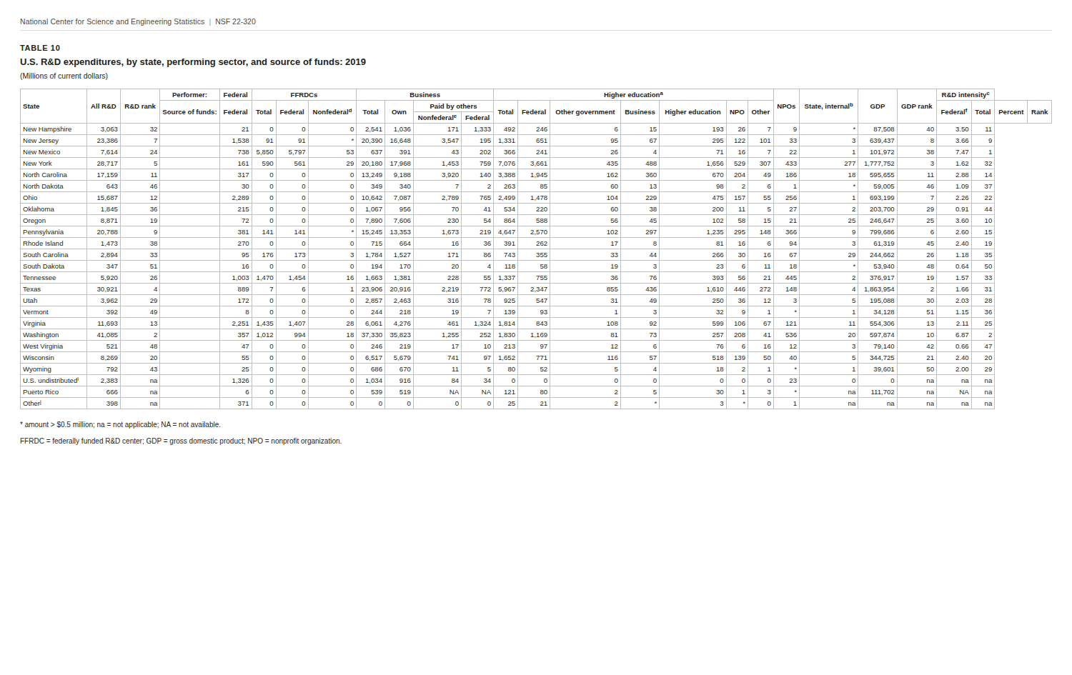National Center for Science and Engineering Statistics|NSF 22-320
TABLE 10
U.S. R&D expenditures, by state, performing sector, and source of funds: 2019
(Millions of current dollars)
U.S. R&D expenditures, by state, performing sector, and source of funds: 2019 (Millions of current dollars)
| State | All R&D | R&D rank | Performer: | Federal | FFRDCs | Business | Higher education a | NPOs | State, internal b | GDP | GDP rank | R&D intensity c |
| --- | --- | --- | --- | --- | --- | --- | --- | --- | --- | --- | --- | --- |
| Source of funds: | Federal | Total | Federal | Nonfederal d | Total | Own | Paid by others | Total | Federal | Other government | Business | Higher education | NPO | Other | Federal f | Total | Percent | Rank |
| Nonfederal e | Federal |
| New Hampshire | 3,063 | 32 | | 21 | 0 | 0 | 0 | 2,541 | 1,036 | 171 | 1,333 | 492 | 246 | 6 | 15 | 193 | 26 | 7 | 9 | * | 87,508 | 40 | 3.50 | 11 |
| New Jersey | 23,386 | 7 | | 1,538 | 91 | 91 | * | 20,390 | 16,648 | 3,547 | 195 | 1,331 | 651 | 95 | 67 | 295 | 122 | 101 | 33 | 3 | 639,437 | 8 | 3.66 | 9 |
| New Mexico | 7,614 | 24 | | 738 | 5,850 | 5,797 | 53 | 637 | 391 | 43 | 202 | 366 | 241 | 26 | 4 | 71 | 16 | 7 | 22 | 1 | 101,972 | 38 | 7.47 | 1 |
| New York | 28,717 | 5 | | 161 | 590 | 561 | 29 | 20,180 | 17,968 | 1,453 | 759 | 7,076 | 3,661 | 435 | 488 | 1,656 | 529 | 307 | 433 | 277 | 1,777,752 | 3 | 1.62 | 32 |
| North Carolina | 17,159 | 11 | | 317 | 0 | 0 | 0 | 13,249 | 9,188 | 3,920 | 140 | 3,388 | 1,945 | 162 | 360 | 670 | 204 | 49 | 186 | 18 | 595,655 | 11 | 2.88 | 14 |
| North Dakota | 643 | 46 | | 30 | 0 | 0 | 0 | 349 | 340 | 7 | 2 | 263 | 85 | 60 | 13 | 98 | 2 | 6 | 1 | * | 59,005 | 46 | 1.09 | 37 |
| Ohio | 15,687 | 12 | | 2,289 | 0 | 0 | 0 | 10,642 | 7,087 | 2,789 | 765 | 2,499 | 1,478 | 104 | 229 | 475 | 157 | 55 | 256 | 1 | 693,199 | 7 | 2.26 | 22 |
| Oklahoma | 1,845 | 36 | | 215 | 0 | 0 | 0 | 1,067 | 956 | 70 | 41 | 534 | 220 | 60 | 38 | 200 | 11 | 5 | 27 | 2 | 203,700 | 29 | 0.91 | 44 |
| Oregon | 8,871 | 19 | | 72 | 0 | 0 | 0 | 7,890 | 7,606 | 230 | 54 | 864 | 588 | 56 | 45 | 102 | 58 | 15 | 21 | 25 | 246,647 | 25 | 3.60 | 10 |
| Pennsylvania | 20,788 | 9 | | 381 | 141 | 141 | * | 15,245 | 13,353 | 1,673 | 219 | 4,647 | 2,570 | 102 | 297 | 1,235 | 295 | 148 | 366 | 9 | 799,686 | 6 | 2.60 | 15 |
| Rhode Island | 1,473 | 38 | | 270 | 0 | 0 | 0 | 715 | 664 | 16 | 36 | 391 | 262 | 17 | 8 | 81 | 16 | 6 | 94 | 3 | 61,319 | 45 | 2.40 | 19 |
| South Carolina | 2,894 | 33 | | 95 | 176 | 173 | 3 | 1,784 | 1,527 | 171 | 86 | 743 | 355 | 33 | 44 | 266 | 30 | 16 | 67 | 29 | 244,662 | 26 | 1.18 | 35 |
| South Dakota | 347 | 51 | | 16 | 0 | 0 | 0 | 194 | 170 | 20 | 4 | 118 | 58 | 19 | 3 | 23 | 6 | 11 | 18 | * | 53,940 | 48 | 0.64 | 50 |
| Tennessee | 5,920 | 26 | | 1,003 | 1,470 | 1,454 | 16 | 1,663 | 1,381 | 228 | 55 | 1,337 | 755 | 36 | 76 | 393 | 56 | 21 | 445 | 2 | 376,917 | 19 | 1.57 | 33 |
| Texas | 30,921 | 4 | | 889 | 7 | 6 | 1 | 23,906 | 20,916 | 2,219 | 772 | 5,967 | 2,347 | 855 | 436 | 1,610 | 446 | 272 | 148 | 4 | 1,863,954 | 2 | 1.66 | 31 |
| Utah | 3,962 | 29 | | 172 | 0 | 0 | 0 | 2,857 | 2,463 | 316 | 78 | 925 | 547 | 31 | 49 | 250 | 36 | 12 | 3 | 5 | 195,088 | 30 | 2.03 | 28 |
| Vermont | 392 | 49 | | 8 | 0 | 0 | 0 | 244 | 218 | 19 | 7 | 139 | 93 | 1 | 3 | 32 | 9 | 1 | * | 1 | 34,128 | 51 | 1.15 | 36 |
| Virginia | 11,693 | 13 | | 2,251 | 1,435 | 1,407 | 28 | 6,061 | 4,276 | 461 | 1,324 | 1,814 | 843 | 108 | 92 | 599 | 106 | 67 | 121 | 11 | 554,306 | 13 | 2.11 | 25 |
| Washington | 41,085 | 2 | | 357 | 1,012 | 994 | 18 | 37,330 | 35,823 | 1,255 | 252 | 1,830 | 1,169 | 81 | 73 | 257 | 208 | 41 | 536 | 20 | 597,874 | 10 | 6.87 | 2 |
| West Virginia | 521 | 48 | | 47 | 0 | 0 | 0 | 246 | 219 | 17 | 10 | 213 | 97 | 12 | 6 | 76 | 6 | 16 | 12 | 3 | 79,140 | 42 | 0.66 | 47 |
| Wisconsin | 8,269 | 20 | | 55 | 0 | 0 | 0 | 6,517 | 5,679 | 741 | 97 | 1,652 | 771 | 116 | 57 | 518 | 139 | 50 | 40 | 5 | 344,725 | 21 | 2.40 | 20 |
| Wyoming | 792 | 43 | | 25 | 0 | 0 | 0 | 686 | 670 | 11 | 5 | 80 | 52 | 5 | 4 | 18 | 2 | 1 | * | 1 | 39,601 | 50 | 2.00 | 29 |
| U.S. undistributed i | 2,383 | na | | 1,326 | 0 | 0 | 0 | 1,034 | 916 | 84 | 34 | 0 | 0 | 0 | 0 | 0 | 0 | 0 | 23 | 0 | 0 | na | na | na |
| Puerto Rico | 666 | na | | 6 | 0 | 0 | 0 | 539 | 519 | NA | NA | 121 | 80 | 2 | 5 | 30 | 1 | 3 | * | na | 111,702 | na | NA | na |
| Other j | 398 | na | | 371 | 0 | 0 | 0 | 0 | 0 | 0 | 0 | 25 | 21 | 2 | * | 3 | * | 0 | 1 | na | na | na | na | na |
* amount > $0.5 million; na = not applicable; NA = not available.
FFRDC = federally funded R&D center; GDP = gross domestic product; NPO = nonprofit organization.